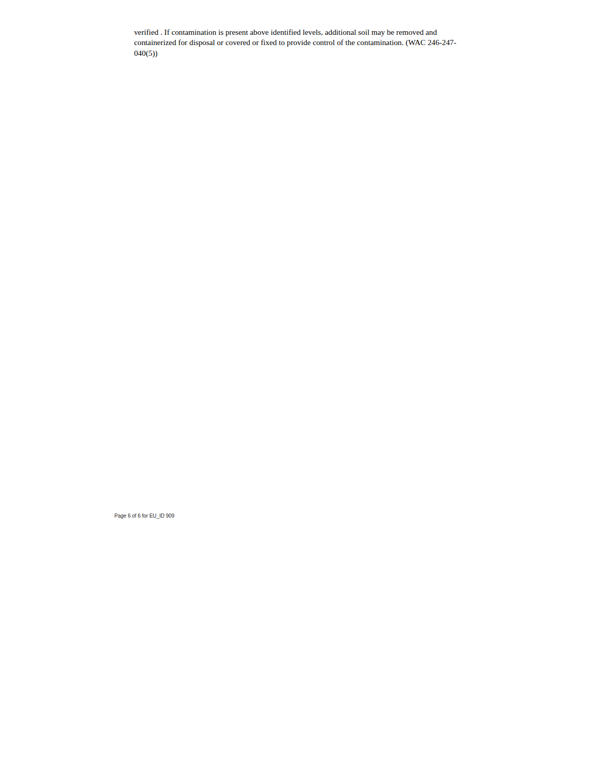verified . If contamination is present above identified levels, additional soil may be removed and containerized for disposal or covered or fixed to provide control of the contamination. (WAC 246-247-040(5))
Page 6 of 6 for EU_ID 909